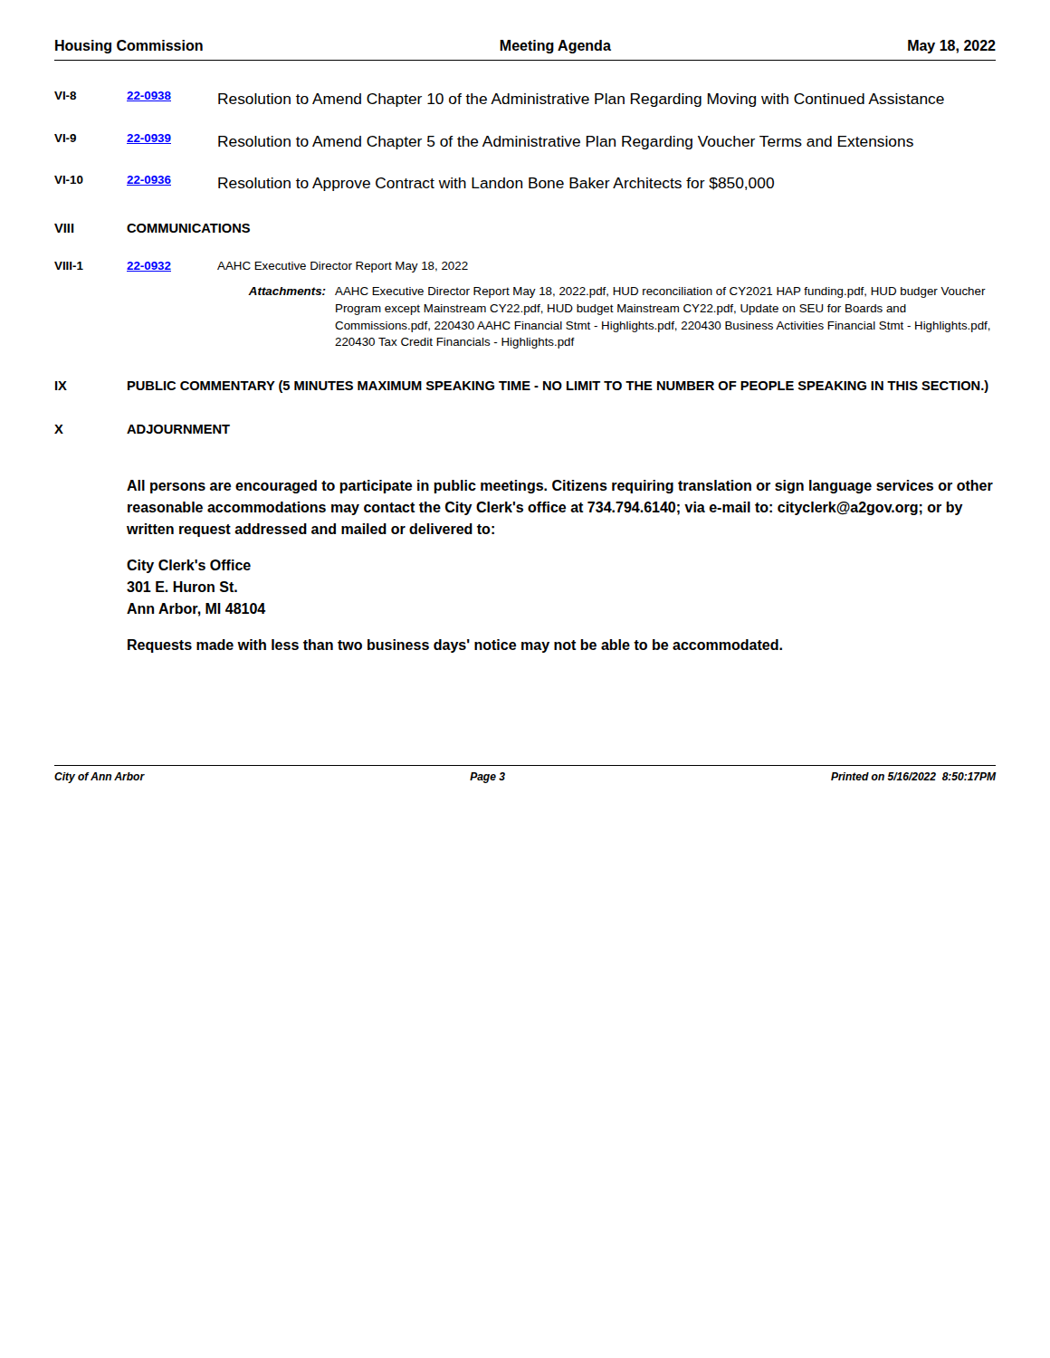Housing Commission
Meeting Agenda
May 18, 2022
VI-8
22-0938
Resolution to Amend Chapter 10 of the Administrative Plan Regarding Moving with Continued Assistance
VI-9
22-0939
Resolution to Amend Chapter 5 of the Administrative Plan Regarding Voucher Terms and Extensions
VI-10
22-0936
Resolution to Approve Contract with Landon Bone Baker Architects for $850,000
VIII
COMMUNICATIONS
VIII-1
22-0932
AAHC Executive Director Report May 18, 2022
Attachments:
AAHC Executive Director Report May 18, 2022.pdf, HUD reconciliation of CY2021 HAP funding.pdf, HUD budger Voucher Program except Mainstream CY22.pdf, HUD budget Mainstream CY22.pdf, Update on SEU for Boards and Commissions.pdf, 220430 AAHC Financial Stmt - Highlights.pdf, 220430 Business Activities Financial Stmt - Highlights.pdf, 220430 Tax Credit Financials - Highlights.pdf
IX
PUBLIC COMMENTARY (5 MINUTES MAXIMUM SPEAKING TIME - NO LIMIT TO THE NUMBER OF PEOPLE SPEAKING IN THIS SECTION.)
X
ADJOURNMENT
All persons are encouraged to participate in public meetings. Citizens requiring translation or sign language services or other reasonable accommodations may contact the City Clerk's office at 734.794.6140; via e-mail to: cityclerk@a2gov.org; or by written request addressed and mailed or delivered to:
City Clerk's Office
301 E. Huron St.
Ann Arbor, MI 48104
Requests made with less than two business days' notice may not be able to be accommodated.
City of Ann Arbor
Page 3
Printed on 5/16/2022 8:50:17PM